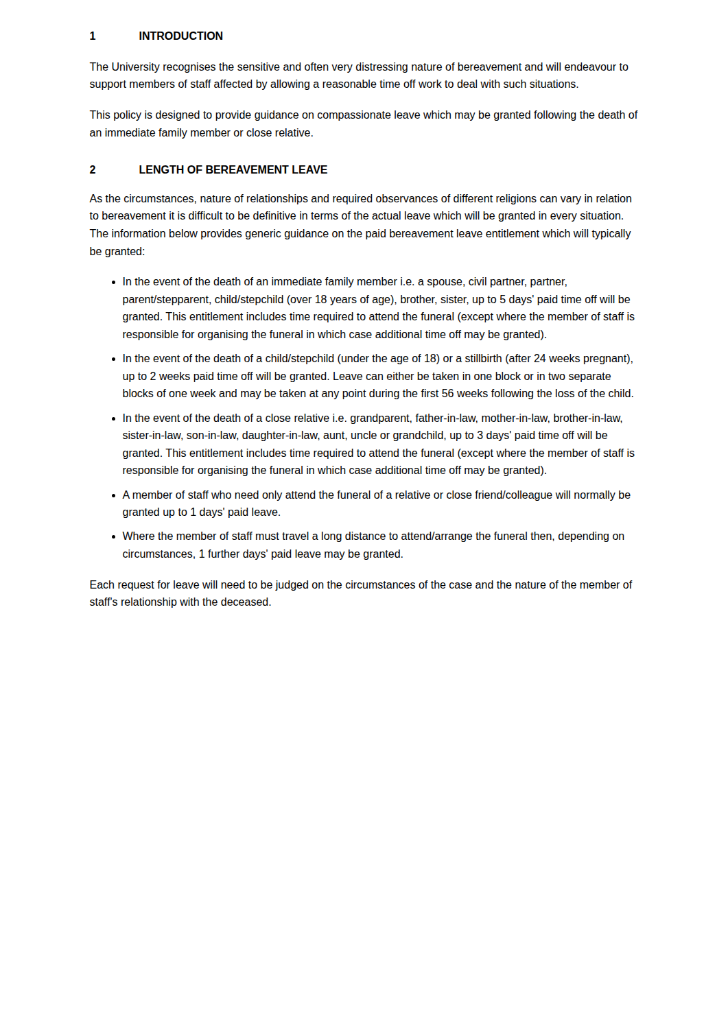1 INTRODUCTION
The University recognises the sensitive and often very distressing nature of bereavement and will endeavour to support members of staff affected by allowing a reasonable time off work to deal with such situations.
This policy is designed to provide guidance on compassionate leave which may be granted following the death of an immediate family member or close relative.
2 LENGTH OF BEREAVEMENT LEAVE
As the circumstances, nature of relationships and required observances of different religions can vary in relation to bereavement it is difficult to be definitive in terms of the actual leave which will be granted in every situation. The information below provides generic guidance on the paid bereavement leave entitlement which will typically be granted:
In the event of the death of an immediate family member i.e. a spouse, civil partner, partner, parent/stepparent, child/stepchild (over 18 years of age), brother, sister, up to 5 days' paid time off will be granted. This entitlement includes time required to attend the funeral (except where the member of staff is responsible for organising the funeral in which case additional time off may be granted).
In the event of the death of a child/stepchild (under the age of 18) or a stillbirth (after 24 weeks pregnant), up to 2 weeks paid time off will be granted. Leave can either be taken in one block or in two separate blocks of one week and may be taken at any point during the first 56 weeks following the loss of the child.
In the event of the death of a close relative i.e. grandparent, father-in-law, mother-in-law, brother-in-law, sister-in-law, son-in-law, daughter-in-law, aunt, uncle or grandchild, up to 3 days' paid time off will be granted. This entitlement includes time required to attend the funeral (except where the member of staff is responsible for organising the funeral in which case additional time off may be granted).
A member of staff who need only attend the funeral of a relative or close friend/colleague will normally be granted up to 1 days' paid leave.
Where the member of staff must travel a long distance to attend/arrange the funeral then, depending on circumstances, 1 further days' paid leave may be granted.
Each request for leave will need to be judged on the circumstances of the case and the nature of the member of staff's relationship with the deceased.